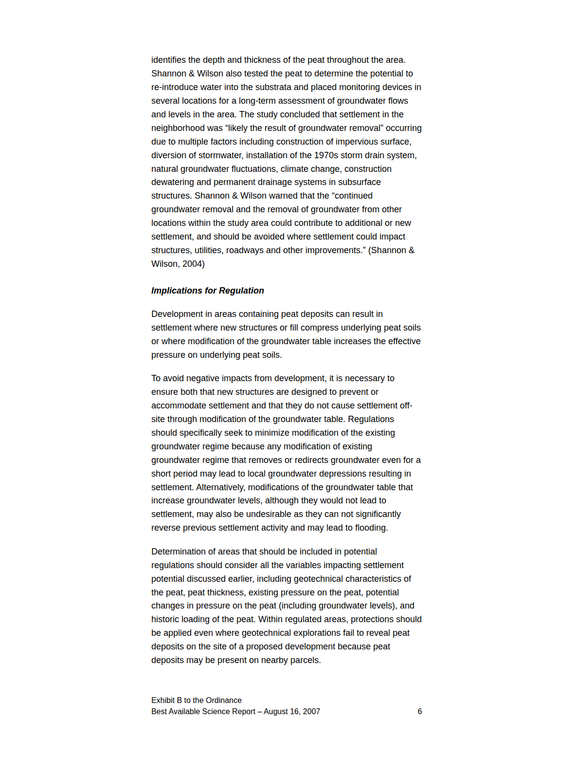identifies the depth and thickness of the peat throughout the area. Shannon & Wilson also tested the peat to determine the potential to re-introduce water into the substrata and placed monitoring devices in several locations for a long-term assessment of groundwater flows and levels in the area. The study concluded that settlement in the neighborhood was “likely the result of groundwater removal” occurring due to multiple factors including construction of impervious surface, diversion of stormwater, installation of the 1970s storm drain system, natural groundwater fluctuations, climate change, construction dewatering and permanent drainage systems in subsurface structures. Shannon & Wilson warned that the “continued groundwater removal and the removal of groundwater from other locations within the study area could contribute to additional or new settlement, and should be avoided where settlement could impact structures, utilities, roadways and other improvements.” (Shannon & Wilson, 2004)
Implications for Regulation
Development in areas containing peat deposits can result in settlement where new structures or fill compress underlying peat soils or where modification of the groundwater table increases the effective pressure on underlying peat soils.
To avoid negative impacts from development, it is necessary to ensure both that new structures are designed to prevent or accommodate settlement and that they do not cause settlement off-site through modification of the groundwater table. Regulations should specifically seek to minimize modification of the existing groundwater regime because any modification of existing groundwater regime that removes or redirects groundwater even for a short period may lead to local groundwater depressions resulting in settlement. Alternatively, modifications of the groundwater table that increase groundwater levels, although they would not lead to settlement, may also be undesirable as they can not significantly reverse previous settlement activity and may lead to flooding.
Determination of areas that should be included in potential regulations should consider all the variables impacting settlement potential discussed earlier, including geotechnical characteristics of the peat, peat thickness, existing pressure on the peat, potential changes in pressure on the peat (including groundwater levels), and historic loading of the peat. Within regulated areas, protections should be applied even where geotechnical explorations fail to reveal peat deposits on the site of a proposed development because peat deposits may be present on nearby parcels.
Exhibit B to the Ordinance
Best Available Science Report – August 16, 2007
6